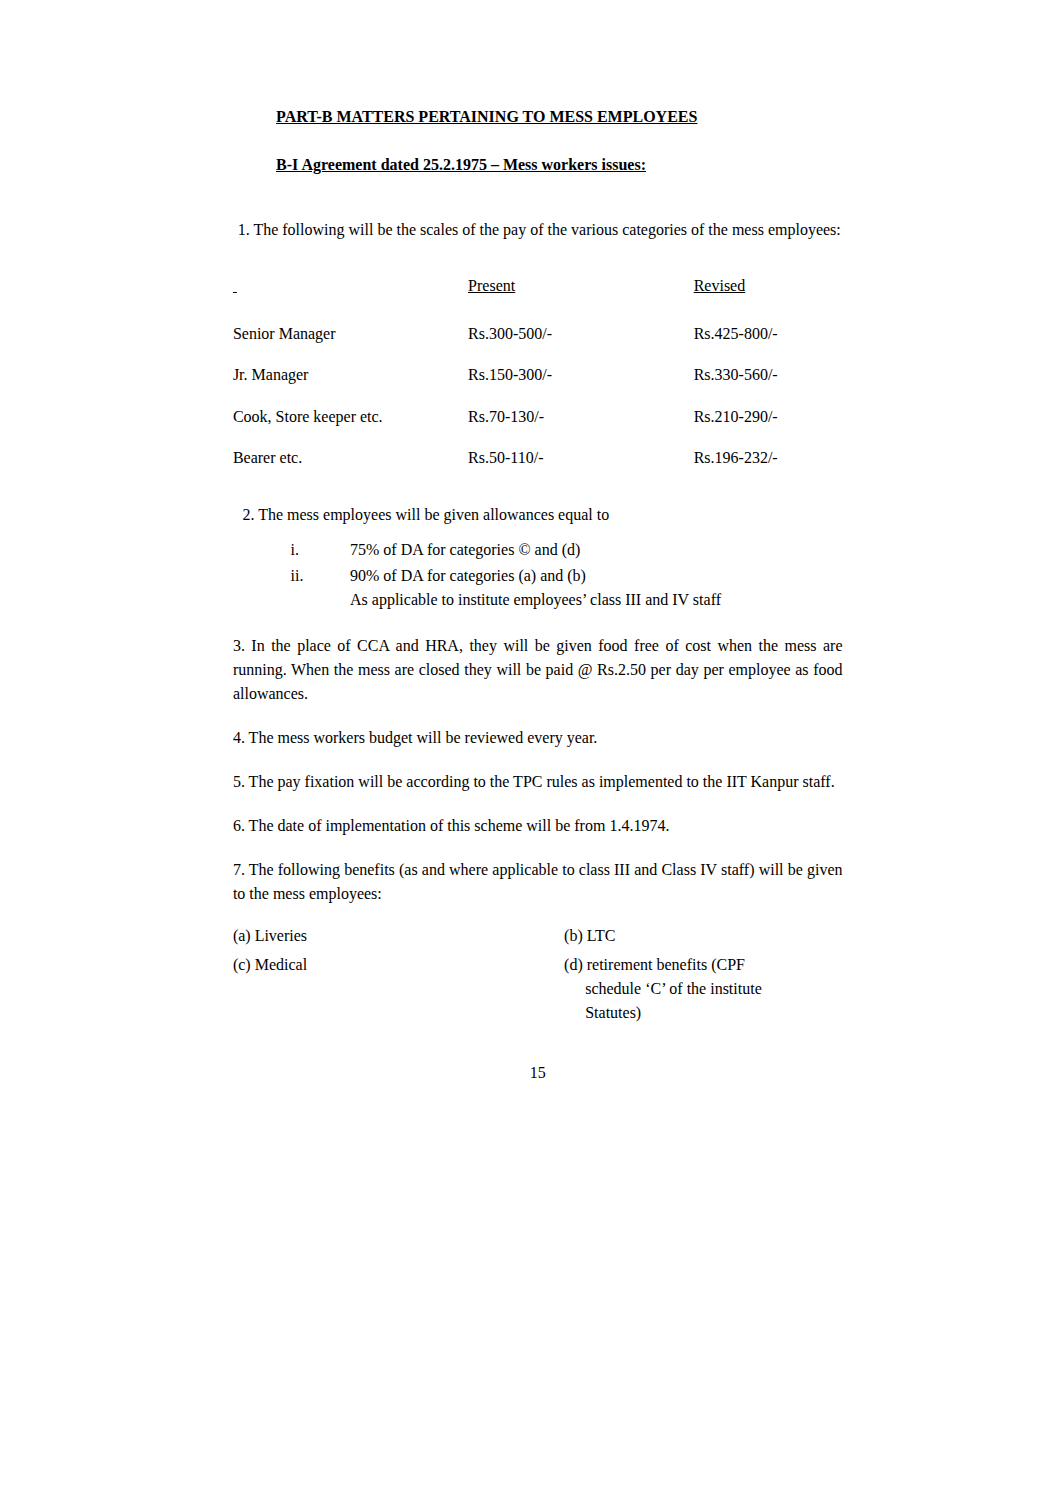PART-B MATTERS PERTAINING TO MESS EMPLOYEES
B-I Agreement dated 25.2.1975 – Mess workers issues:
1. The following will be the scales of the pay of the various categories of the mess employees:
| | Present | Revised |
| --- | --- | --- |
| Senior Manager | Rs.300-500/- | Rs.425-800/- |
| Jr. Manager | Rs.150-300/- | Rs.330-560/- |
| Cook, Store keeper etc. | Rs.70-130/- | Rs.210-290/- |
| Bearer etc. | Rs.50-110/- | Rs.196-232/- |
2. The mess employees will be given allowances equal to
i. 75% of DA for categories © and (d)
ii. 90% of DA for categories (a) and (b)
As applicable to institute employees’ class III and IV staff
3. In the place of CCA and HRA, they will be given food free of cost when the mess are running. When the mess are closed they will be paid @ Rs.2.50 per day per employee as food allowances.
4. The mess workers budget will be reviewed every year.
5. The pay fixation will be according to the TPC rules as implemented to the IIT Kanpur staff.
6. The date of implementation of this scheme will be from 1.4.1974.
7. The following benefits (as and where applicable to class III and Class IV staff) will be given to the mess employees:
| (a) Liveries | (b) LTC |
| (c) Medical | (d) retirement benefits (CPF schedule ‘C’ of the institute Statutes) |
15